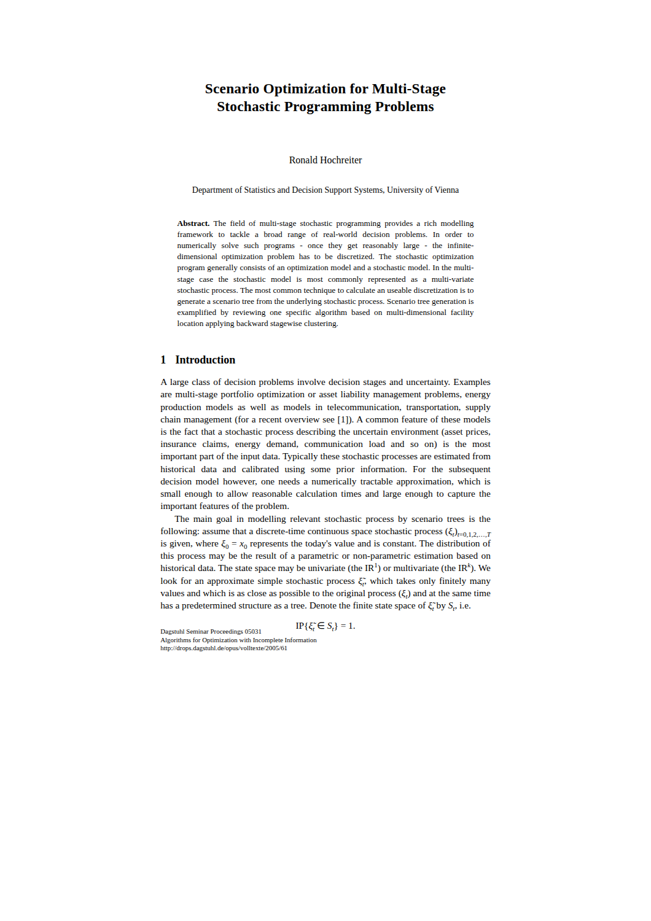Scenario Optimization for Multi-Stage
Stochastic Programming Problems
Ronald Hochreiter
Department of Statistics and Decision Support Systems, University of Vienna
Abstract. The field of multi-stage stochastic programming provides a rich modelling framework to tackle a broad range of real-world decision problems. In order to numerically solve such programs - once they get reasonably large - the infinite-dimensional optimization problem has to be discretized. The stochastic optimization program generally consists of an optimization model and a stochastic model. In the multi-stage case the stochastic model is most commonly represented as a multi-variate stochastic process. The most common technique to calculate an useable discretization is to generate a scenario tree from the underlying stochastic process. Scenario tree generation is examplified by reviewing one specific algorithm based on multi-dimensional facility location applying backward stagewise clustering.
1 Introduction
A large class of decision problems involve decision stages and uncertainty. Examples are multi-stage portfolio optimization or asset liability management problems, energy production models as well as models in telecommunication, transportation, supply chain management (for a recent overview see [1]). A common feature of these models is the fact that a stochastic process describing the uncertain environment (asset prices, insurance claims, energy demand, communication load and so on) is the most important part of the input data. Typically these stochastic processes are estimated from historical data and calibrated using some prior information. For the subsequent decision model however, one needs a numerically tractable approximation, which is small enough to allow reasonable calculation times and large enough to capture the important features of the problem.
The main goal in modelling relevant stochastic process by scenario trees is the following: assume that a discrete-time continuous space stochastic process (ξt)t=0,1,2,…,T is given, where ξ0 = x0 represents the today's value and is constant. The distribution of this process may be the result of a parametric or non-parametric estimation based on historical data. The state space may be univariate (the IR1) or multivariate (the IRk). We look for an approximate simple stochastic process ξ̃t, which takes only finitely many values and which is as close as possible to the original process (ξt) and at the same time has a predetermined structure as a tree. Denote the finite state space of ξ̃t by St, i.e.
IP{ξ̃t ∈ St} = 1.
Dagstuhl Seminar Proceedings 05031
Algorithms for Optimization with Incomplete Information
http://drops.dagstuhl.de/opus/volltexte/2005/61